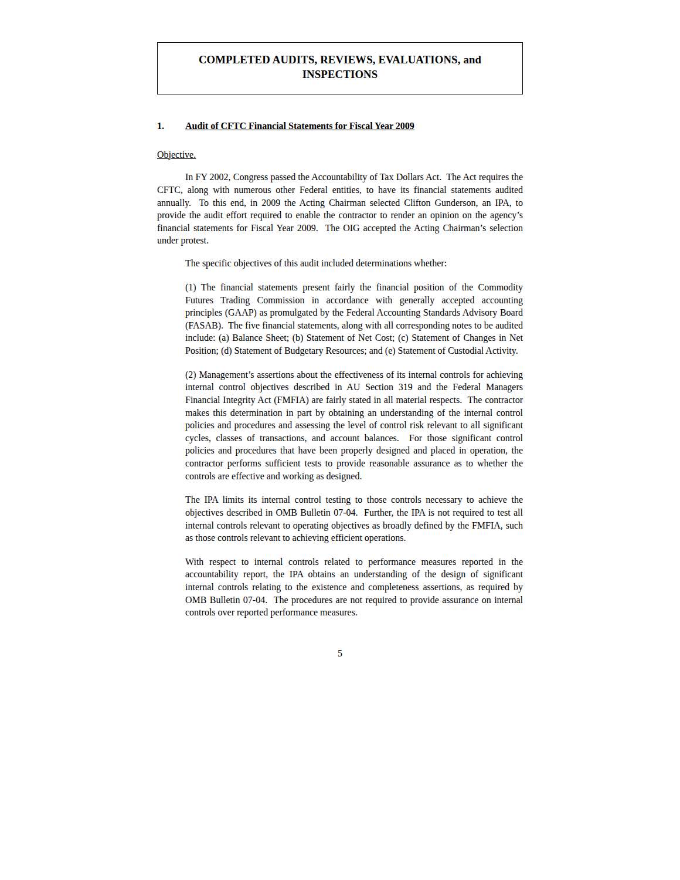COMPLETED AUDITS, REVIEWS, EVALUATIONS, and
INSPECTIONS
1. Audit of CFTC Financial Statements for Fiscal Year 2009
Objective.
In FY 2002, Congress passed the Accountability of Tax Dollars Act. The Act requires the CFTC, along with numerous other Federal entities, to have its financial statements audited annually. To this end, in 2009 the Acting Chairman selected Clifton Gunderson, an IPA, to provide the audit effort required to enable the contractor to render an opinion on the agency’s financial statements for Fiscal Year 2009. The OIG accepted the Acting Chairman’s selection under protest.
The specific objectives of this audit included determinations whether:
(1) The financial statements present fairly the financial position of the Commodity Futures Trading Commission in accordance with generally accepted accounting principles (GAAP) as promulgated by the Federal Accounting Standards Advisory Board (FASAB). The five financial statements, along with all corresponding notes to be audited include: (a) Balance Sheet; (b) Statement of Net Cost; (c) Statement of Changes in Net Position; (d) Statement of Budgetary Resources; and (e) Statement of Custodial Activity.
(2) Management’s assertions about the effectiveness of its internal controls for achieving internal control objectives described in AU Section 319 and the Federal Managers Financial Integrity Act (FMFIA) are fairly stated in all material respects. The contractor makes this determination in part by obtaining an understanding of the internal control policies and procedures and assessing the level of control risk relevant to all significant cycles, classes of transactions, and account balances. For those significant control policies and procedures that have been properly designed and placed in operation, the contractor performs sufficient tests to provide reasonable assurance as to whether the controls are effective and working as designed.
The IPA limits its internal control testing to those controls necessary to achieve the objectives described in OMB Bulletin 07-04. Further, the IPA is not required to test all internal controls relevant to operating objectives as broadly defined by the FMFIA, such as those controls relevant to achieving efficient operations.
With respect to internal controls related to performance measures reported in the accountability report, the IPA obtains an understanding of the design of significant internal controls relating to the existence and completeness assertions, as required by OMB Bulletin 07-04. The procedures are not required to provide assurance on internal controls over reported performance measures.
5